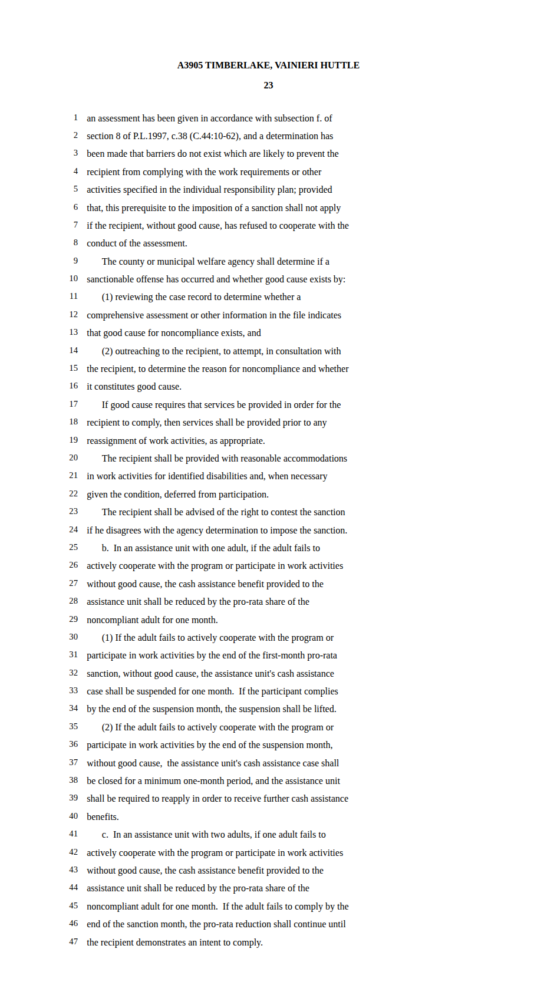A3905 TIMBERLAKE, VAINIERI HUTTLE
23
an assessment has been given in accordance with subsection f. of
section 8 of P.L.1997, c.38 (C.44:10-62), and a determination has
been made that barriers do not exist which are likely to prevent the
recipient from complying with the work requirements or other
activities specified in the individual responsibility plan; provided
that, this prerequisite to the imposition of a sanction shall not apply
if the recipient, without good cause, has refused to cooperate with the
conduct of the assessment.
The county or municipal welfare agency shall determine if a
sanctionable offense has occurred and whether good cause exists by:
(1) reviewing the case record to determine whether a
comprehensive assessment or other information in the file indicates
that good cause for noncompliance exists, and
(2) outreaching to the recipient, to attempt, in consultation with
the recipient, to determine the reason for noncompliance and whether
it constitutes good cause.
If good cause requires that services be provided in order for the
recipient to comply, then services shall be provided prior to any
reassignment of work activities, as appropriate.
The recipient shall be provided with reasonable accommodations
in work activities for identified disabilities and, when necessary
given the condition, deferred from participation.
The recipient shall be advised of the right to contest the sanction
if he disagrees with the agency determination to impose the sanction.
b. In an assistance unit with one adult, if the adult fails to
actively cooperate with the program or participate in work activities
without good cause, the cash assistance benefit provided to the
assistance unit shall be reduced by the pro-rata share of the
noncompliant adult for one month.
(1) If the adult fails to actively cooperate with the program or
participate in work activities by the end of the first-month pro-rata
sanction, without good cause, the assistance unit's cash assistance
case shall be suspended for one month. If the participant complies
by the end of the suspension month, the suspension shall be lifted.
(2) If the adult fails to actively cooperate with the program or
participate in work activities by the end of the suspension month,
without good cause, the assistance unit's cash assistance case shall
be closed for a minimum one-month period, and the assistance unit
shall be required to reapply in order to receive further cash assistance
benefits.
c. In an assistance unit with two adults, if one adult fails to
actively cooperate with the program or participate in work activities
without good cause, the cash assistance benefit provided to the
assistance unit shall be reduced by the pro-rata share of the
noncompliant adult for one month. If the adult fails to comply by the
end of the sanction month, the pro-rata reduction shall continue until
the recipient demonstrates an intent to comply.